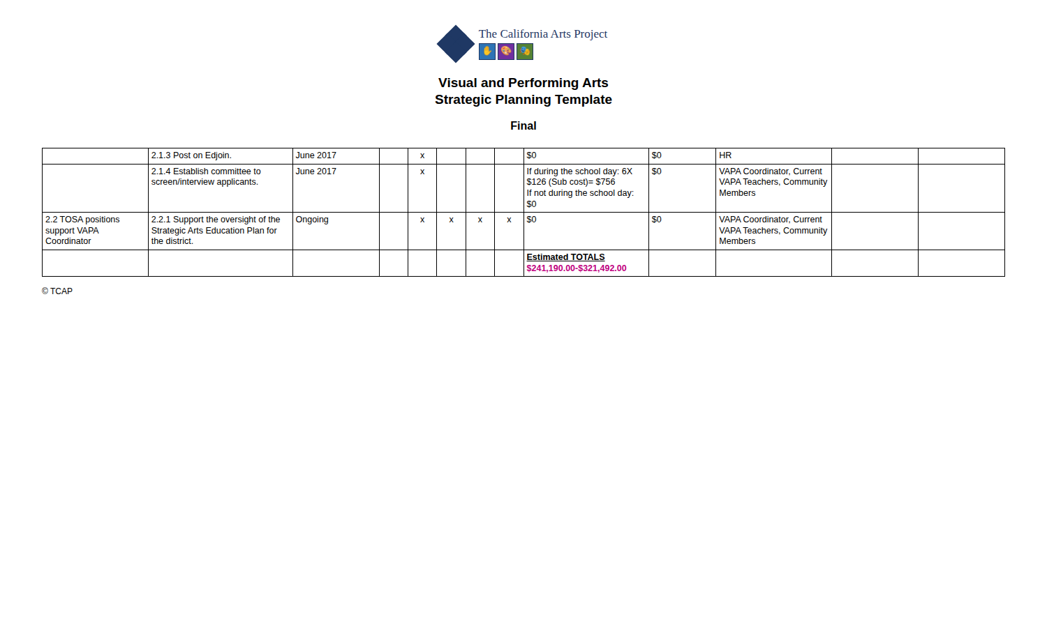The California Arts Project
✋ 🎨 🎭
Visual and Performing Arts
Strategic Planning Template
Final
| | 2.1.3 Post on Edjoin. | June 2017 | | x | | | | $0 | $0 | HR | | |
| | 2.1.4 Establish committee to screen/interview applicants. | June 2017 | | x | | | | If during the school day: 6X $126 (Sub cost)= $756 If not during the school day: $0 | $0 | VAPA Coordinator, Current VAPA Teachers, Community Members | | |
| 2.2 TOSA positions support VAPA Coordinator | 2.2.1 Support the oversight of the Strategic Arts Education Plan for the district. | Ongoing | | x | x | x | x | $0 | $0 | VAPA Coordinator, Current VAPA Teachers, Community Members | | |
| | | | | | | | | Estimated TOTALS $241,190.00-$321,492.00 | | | | |
© TCAP